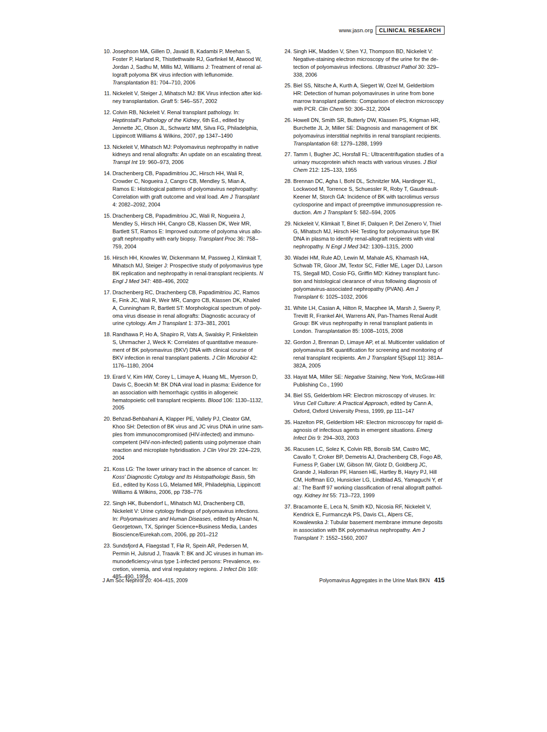www.jasn.org CLINICAL RESEARCH
Josephson MA, Gillen D, Javaid B, Kadambi P, Meehan S, Foster P, Harland R, Thistlethwaite RJ, Garfinkel M, Atwood W, Jordan J, Sadhu M, Millis MJ, Williams J: Treatment of renal allograft polyoma BK virus infection with leflunomide. Transplantation 81: 704–710, 2006
Nickeleit V, Steiger J, Mihatsch MJ: BK Virus infection after kidney transplantation. Graft 5: S46–S57, 2002
Colvin RB, Nickeleit V. Renal transplant pathology. In: Heptinstall's Pathology of the Kidney, 6th Ed., edited by Jennette JC, Olson JL, Schwartz MM, Silva FG, Philadelphia, Lippincott Williams & Wilkins, 2007, pp 1347–1490
Nickeleit V, Mihatsch MJ: Polyomavirus nephropathy in native kidneys and renal allografts: An update on an escalating threat. Transpl Int 19: 960–973, 2006
Drachenberg CB, Papadimitriou JC, Hirsch HH, Wali R, Crowder C, Nogueira J, Cangro CB, Mendley S, Mian A, Ramos E: Histological patterns of polyomavirus nephropathy: Correlation with graft outcome and viral load. Am J Transplant 4: 2082–2092, 2004
Drachenberg CB, Papadimitriou JC, Wali R, Nogueira J, Mendley S, Hirsch HH, Cangro CB, Klassen DK, Weir MR, Bartlett ST, Ramos E: Improved outcome of polyoma virus allograft nephropathy with early biopsy. Transplant Proc 36: 758–759, 2004
Hirsch HH, Knowles W, Dickenmann M, Passweg J, Klimkait T, Mihatsch MJ, Steiger J: Prospective study of polyomavirus type BK replication and nephropathy in renal-transplant recipients. N Engl J Med 347: 488–496, 2002
Drachenberg RC, Drachenberg CB, Papadimitriou JC, Ramos E, Fink JC, Wali R, Weir MR, Cangro CB, Klassen DK, Khaled A, Cunningham R, Bartlett ST: Morphological spectrum of polyoma virus disease in renal allografts: Diagnostic accuracy of urine cytology. Am J Transplant 1: 373–381, 2001
Randhawa P, Ho A, Shapiro R, Vats A, Swalsky P, Finkelstein S, Uhrmacher J, Weck K: Correlates of quantitative measurement of BK polyomavirus (BKV) DNA with clinical course of BKV infection in renal transplant patients. J Clin Microbiol 42: 1176–1180, 2004
Erard V, Kim HW, Corey L, Limaye A, Huang ML, Myerson D, Davis C, Boeckh M: BK DNA viral load in plasma: Evidence for an association with hemorrhagic cystitis in allogeneic hematopoietic cell transplant recipients. Blood 106: 1130–1132, 2005
Behzad-Behbahani A, Klapper PE, Vallely PJ, Cleator GM, Khoo SH: Detection of BK virus and JC virus DNA in urine samples from immunocompromised (HIV-infected) and immunocompetent (HIV-non-infected) patients using polymerase chain reaction and microplate hybridisation. J Clin Virol 29: 224–229, 2004
Koss LG: The lower urinary tract in the absence of cancer. In: Koss' Diagnostic Cytology and Its Histopathologic Basis, 5th Ed., edited by Koss LG, Melamed MR, Philadelphia, Lippincott Williams & Wilkins, 2006, pp 738–776
Singh HK, Bubendorf L, Mihatsch MJ, Drachenberg CB, Nickeleit V: Urine cytology findings of polyomavirus infections. In: Polyomaviruses and Human Diseases, edited by Ahsan N, Georgetown, TX, Springer Science+Business Media, Landes Bioscience/Eurekah.com, 2006, pp 201–212
Sundsfjord A, Flaegstad T, Flø R, Spein AR, Pedersen M, Permin H, Julsrud J, Traavik T: BK and JC viruses in human immunodeficiency-virus type 1-infected persons: Prevalence, excretion, viremia, and viral regulatory regions. J Infect Dis 169: 485–490, 1994
Singh HK, Madden V, Shen YJ, Thompson BD, Nickeleit V: Negative-staining electron microscopy of the urine for the detection of polyomavirus infections. Ultrastruct Pathol 30: 329–338, 2006
Biel SS, Nitsche A, Kurth A, Siegert W, Ozel M, Gelderblom HR: Detection of human polyomaviruses in urine from bone marrow transplant patients: Comparison of electron microscopy with PCR. Clin Chem 50: 306–312, 2004
Howell DN, Smith SR, Butterly DW, Klassen PS, Krigman HR, Burchette JL Jr, Miller SE: Diagnosis and management of BK polyomavirus interstitial nephritis in renal transplant recipients. Transplantation 68: 1279–1288, 1999
Tamm I, Bugher JC, Horsfall FL: Ultracentrifugation studies of a urinary mucoprotein which reacts with various viruses. J Biol Chem 212: 125–133, 1955
Brennan DC, Agha I, Bohl DL, Schnitzler MA, Hardinger KL, Lockwood M, Torrence S, Schuessler R, Roby T, Gaudreault-Keener M, Storch GA: Incidence of BK with tacrolimus versus cyclosporine and impact of preemptive immunosuppression reduction. Am J Transplant 5: 582–594, 2005
Nickeleit V, Klimkait T, Binet IF, Dalquen P, Del Zenero V, Thiel G, Mihatsch MJ, Hirsch HH: Testing for polyomavirus type BK DNA in plasma to identify renal-allograft recipients with viral nephropathy. N Engl J Med 342: 1309–1315, 2000
Wadei HM, Rule AD, Lewin M, Mahale AS, Khamash HA, Schwab TR, Gloor JM, Textor SC, Fidler ME, Lager DJ, Larson TS, Stegall MD, Cosio FG, Griffin MD: Kidney transplant function and histological clearance of virus following diagnosis of polyomavirus-associated nephropathy (PVAN). Am J Transplant 6: 1025–1032, 2006
White LH, Casian A, Hilton R, Macphee IA, Marsh J, Sweny P, Trevitt R, Frankel AH, Warrens AN, Pan-Thames Renal Audit Group: BK virus nephropathy in renal transplant patients in London. Transplantation 85: 1008–1015, 2008
Gordon J, Brennan D, Limaye AP, et al. Multicenter validation of polyomavirus BK quantification for screening and monitoring of renal transplant recipients. Am J Transplant 5[Suppl 11]: 381A–382A, 2005
Hayat MA, Miller SE: Negative Staining, New York, McGraw-Hill Publishing Co., 1990
Biel SS, Gelderblom HR: Electron microscopy of viruses. In: Virus Cell Culture: A Practical Approach, edited by Cann A, Oxford, Oxford University Press, 1999, pp 111–147
Hazelton PR, Gelderblom HR: Electron microscopy for rapid diagnosis of infectious agents in emergent situations. Emerg Infect Dis 9: 294–303, 2003
Racusen LC, Solez K, Colvin RB, Bonsib SM, Castro MC, Cavallo T, Croker BP, Demetris AJ, Drachenberg CB, Fogo AB, Furness P, Gaber LW, Gibson IW, Glotz D, Goldberg JC, Grande J, Halloran PF, Hansen HE, Hartley B, Hayry PJ, Hill CM, Hoffman EO, Hunsicker LG, Lindblad AS, Yamaguchi Y, et al.: The Banff 97 working classification of renal allograft pathology. Kidney Int 55: 713–723, 1999
Bracamonte E, Leca N, Smith KD, Nicosia RF, Nickeleit V, Kendrick E, Furmanczyk PS, Davis CL, Alpers CE, Kowalewska J: Tubular basement membrane immune deposits in association with BK polyomavirus nephropathy. Am J Transplant 7: 1552–1560, 2007
J Am Soc Nephrol 20: 404–415, 2009
Polyomavirus Aggregates in the Urine Mark BKN 415